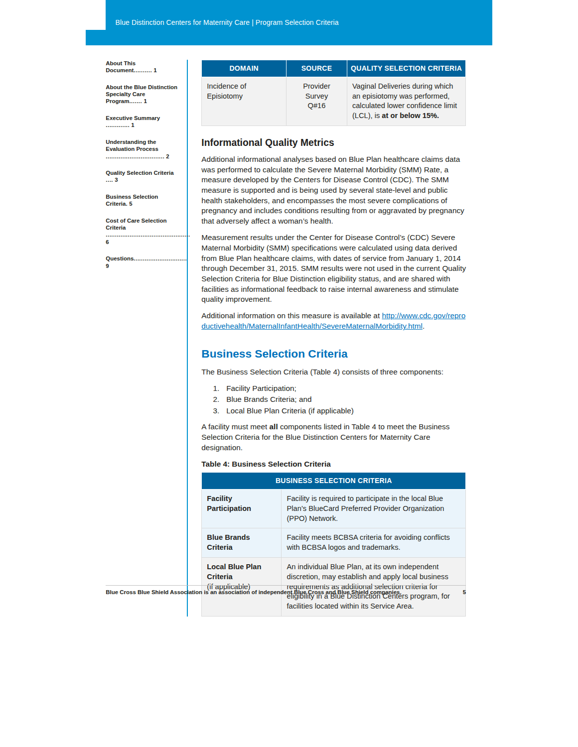Blue Distinction Centers for Maternity Care | Program Selection Criteria
About This Document.......... 1
About the Blue Distinction Specialty Care Program....... 1
Executive Summary ............. 1
Understanding the Evaluation Process ................................ 2
Quality Selection Criteria .... 3
Business Selection Criteria. 5
Cost of Care Selection Criteria .............................................. 6
Questions............................. 9
| DOMAIN | SOURCE | QUALITY SELECTION CRITERIA |
| --- | --- | --- |
| Incidence of Episiotomy | Provider Survey Q#16 | Vaginal Deliveries during which an episiotomy was performed, calculated lower confidence limit (LCL), is at or below 15%. |
Informational Quality Metrics
Additional informational analyses based on Blue Plan healthcare claims data was performed to calculate the Severe Maternal Morbidity (SMM) Rate, a measure developed by the Centers for Disease Control (CDC). The SMM measure is supported and is being used by several state-level and public health stakeholders, and encompasses the most severe complications of pregnancy and includes conditions resulting from or aggravated by pregnancy that adversely affect a woman’s health.
Measurement results under the Center for Disease Control’s (CDC) Severe Maternal Morbidity (SMM) specifications were calculated using data derived from Blue Plan healthcare claims, with dates of service from January 1, 2014 through December 31, 2015. SMM results were not used in the current Quality Selection Criteria for Blue Distinction eligibility status, and are shared with facilities as informational feedback to raise internal awareness and stimulate quality improvement.
Additional information on this measure is available at http://www.cdc.gov/reproductivehealth/MaternalInfantHealth/SevereMaternalMorbidity.html.
Business Selection Criteria
The Business Selection Criteria (Table 4) consists of three components:
Facility Participation;
Blue Brands Criteria; and
Local Blue Plan Criteria (if applicable)
A facility must meet all components listed in Table 4 to meet the Business Selection Criteria for the Blue Distinction Centers for Maternity Care designation.
Table 4: Business Selection Criteria
| BUSINESS SELECTION CRITERIA |
| --- |
| Facility Participation | Facility is required to participate in the local Blue Plan’s BlueCard Preferred Provider Organization (PPO) Network. |
| Blue Brands Criteria | Facility meets BCBSA criteria for avoiding conflicts with BCBSA logos and trademarks. |
| Local Blue Plan Criteria (if applicable) | An individual Blue Plan, at its own independent discretion, may establish and apply local business requirements as additional selection criteria for eligibility in a Blue Distinction Centers program, for facilities located within its Service Area. |
Blue Cross Blue Shield Association is an association of independent Blue Cross and Blue Shield companies.
5